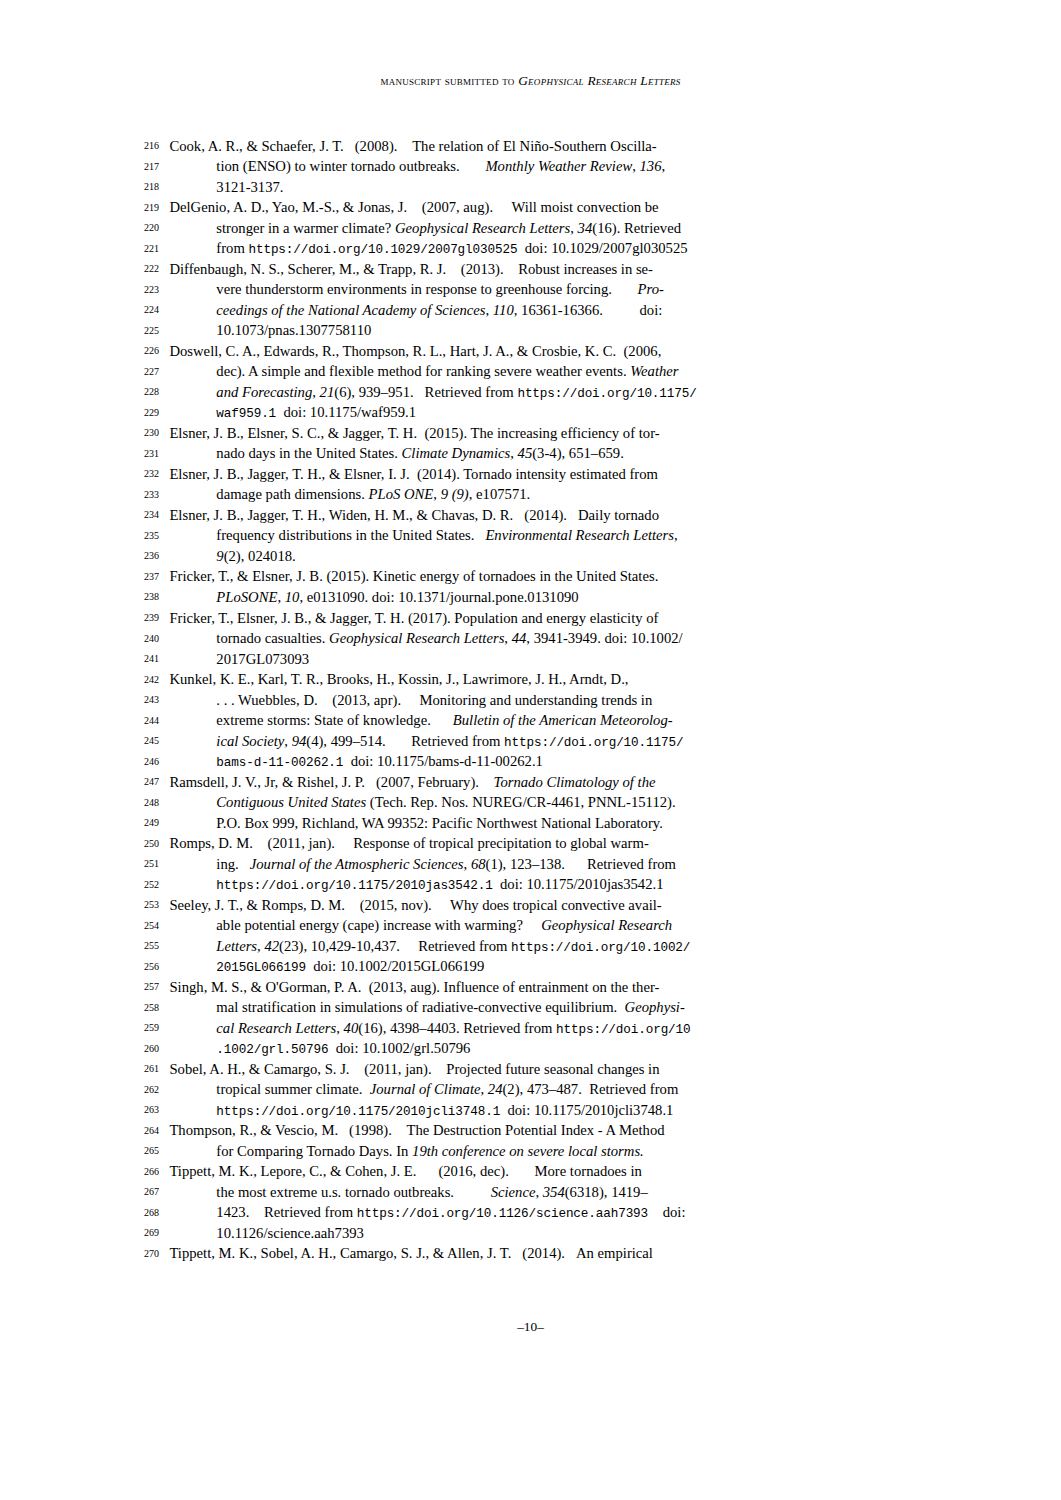manuscript submitted to Geophysical Research Letters
Cook, A. R., & Schaefer, J. T. (2008). The relation of El Niño-Southern Oscilla-
tion (ENSO) to winter tornado outbreaks. Monthly Weather Review, 136,
3121-3137.
DelGenio, A. D., Yao, M.-S., & Jonas, J. (2007, aug). Will moist convection be
stronger in a warmer climate? Geophysical Research Letters, 34(16). Retrieved
from https://doi.org/10.1029/2007gl030525 doi: 10.1029/2007gl030525
Diffenbaugh, N. S., Scherer, M., & Trapp, R. J. (2013). Robust increases in se-
vere thunderstorm environments in response to greenhouse forcing. Pro-
ceedings of the National Academy of Sciences, 110, 16361-16366. doi:
10.1073/pnas.1307758110
Doswell, C. A., Edwards, R., Thompson, R. L., Hart, J. A., & Crosbie, K. C. (2006,
dec). A simple and flexible method for ranking severe weather events. Weather
and Forecasting, 21(6), 939–951. Retrieved from https://doi.org/10.1175/
waf959.1 doi: 10.1175/waf959.1
Elsner, J. B., Elsner, S. C., & Jagger, T. H. (2015). The increasing efficiency of tor-
nado days in the United States. Climate Dynamics, 45(3-4), 651–659.
Elsner, J. B., Jagger, T. H., & Elsner, I. J. (2014). Tornado intensity estimated from
damage path dimensions. PLoS ONE, 9 (9), e107571.
Elsner, J. B., Jagger, T. H., Widen, H. M., & Chavas, D. R. (2014). Daily tornado
frequency distributions in the United States. Environmental Research Letters,
9(2), 024018.
Fricker, T., & Elsner, J. B. (2015). Kinetic energy of tornadoes in the United States.
PLoSONE, 10, e0131090. doi: 10.1371/journal.pone.0131090
Fricker, T., Elsner, J. B., & Jagger, T. H. (2017). Population and energy elasticity of
tornado casualties. Geophysical Research Letters, 44, 3941-3949. doi: 10.1002/
2017GL073093
Kunkel, K. E., Karl, T. R., Brooks, H., Kossin, J., Lawrimore, J. H., Arndt, D.,
. . . Wuebbles, D. (2013, apr). Monitoring and understanding trends in
extreme storms: State of knowledge. Bulletin of the American Meteorolog-
ical Society, 94(4), 499–514. Retrieved from https://doi.org/10.1175/
bams-d-11-00262.1 doi: 10.1175/bams-d-11-00262.1
Ramsdell, J. V., Jr, & Rishel, J. P. (2007, February). Tornado Climatology of the
Contiguous United States (Tech. Rep. Nos. NUREG/CR-4461, PNNL-15112).
P.O. Box 999, Richland, WA 99352: Pacific Northwest National Laboratory.
Romps, D. M. (2011, jan). Response of tropical precipitation to global warm-
ing. Journal of the Atmospheric Sciences, 68(1), 123–138. Retrieved from
https://doi.org/10.1175/2010jas3542.1 doi: 10.1175/2010jas3542.1
Seeley, J. T., & Romps, D. M. (2015, nov). Why does tropical convective avail-
able potential energy (cape) increase with warming? Geophysical Research
Letters, 42(23), 10,429-10,437. Retrieved from https://doi.org/10.1002/
2015GL066199 doi: 10.1002/2015GL066199
Singh, M. S., & O'Gorman, P. A. (2013, aug). Influence of entrainment on the ther-
mal stratification in simulations of radiative-convective equilibrium. Geophysi-
cal Research Letters, 40(16), 4398–4403. Retrieved from https://doi.org/10
.1002/grl.50796 doi: 10.1002/grl.50796
Sobel, A. H., & Camargo, S. J. (2011, jan). Projected future seasonal changes in
tropical summer climate. Journal of Climate, 24(2), 473–487. Retrieved from
https://doi.org/10.1175/2010jcli3748.1 doi: 10.1175/2010jcli3748.1
Thompson, R., & Vescio, M. (1998). The Destruction Potential Index - A Method
for Comparing Tornado Days. In 19th conference on severe local storms.
Tippett, M. K., Lepore, C., & Cohen, J. E. (2016, dec). More tornadoes in
the most extreme u.s. tornado outbreaks. Science, 354(6318), 1419–
1423. Retrieved from https://doi.org/10.1126/science.aah7393 doi:
10.1126/science.aah7393
Tippett, M. K., Sobel, A. H., Camargo, S. J., & Allen, J. T. (2014). An empirical
–10–